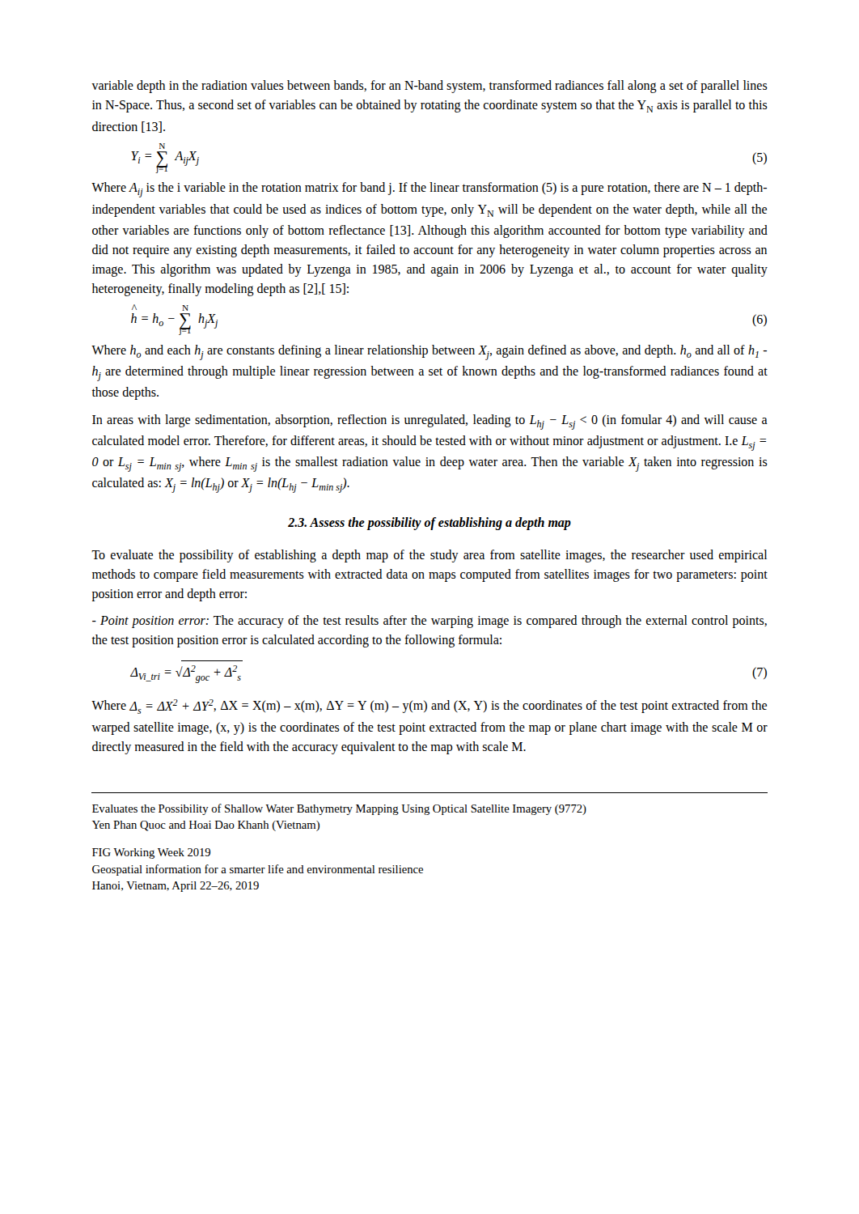variable depth in the radiation values between bands, for an N-band system, transformed radiances fall along a set of parallel lines in N-Space. Thus, a second set of variables can be obtained by rotating the coordinate system so that the YN axis is parallel to this direction [13].
Yi = ∑Nj=1 AijXj (5)
Where Aij is the i variable in the rotation matrix for band j. If the linear transformation (5) is a pure rotation, there are N – 1 depth-independent variables that could be used as indices of bottom type, only YN will be dependent on the water depth, while all the other variables are functions only of bottom reflectance [13]. Although this algorithm accounted for bottom type variability and did not require any existing depth measurements, it failed to account for any heterogeneity in water column properties across an image. This algorithm was updated by Lyzenga in 1985, and again in 2006 by Lyzenga et al., to account for water quality heterogeneity, finally modeling depth as [2],[ 15]:
h = ho − ∑Nj=1 hjXj (6)
Where ho and each hj are constants defining a linear relationship between Xj, again defined as above, and depth. ho and all of h1 - hj are determined through multiple linear regression between a set of known depths and the log-transformed radiances found at those depths.
In areas with large sedimentation, absorption, reflection is unregulated, leading to Lhj − Lsj < 0 (in fomular 4) and will cause a calculated model error. Therefore, for different areas, it should be tested with or without minor adjustment or adjustment. I.e Lsj = 0 or Lsj = Lmin sj, where Lmin sj is the smallest radiation value in deep water area. Then the variable Xj taken into regression is calculated as: Xj = ln(Lhj) or Xj = ln(Lhj − Lmin sj).
2.3. Assess the possibility of establishing a depth map
To evaluate the possibility of establishing a depth map of the study area from satellite images, the researcher used empirical methods to compare field measurements with extracted data on maps computed from satellites images for two parameters: point position error and depth error:
- Point position error: The accuracy of the test results after the warping image is compared through the external control points, the test position position error is calculated according to the following formula:
ΔVi_tri = √Δ2goc + Δ2s (7)
Where Δs = ΔX2 + ΔY2, ΔX = X(m) – x(m), ΔY = Y (m) – y(m) and (X, Y) is the coordinates of the test point extracted from the warped satellite image, (x, y) is the coordinates of the test point extracted from the map or plane chart image with the scale M or directly measured in the field with the accuracy equivalent to the map with scale M.
Evaluates the Possibility of Shallow Water Bathymetry Mapping Using Optical Satellite Imagery (9772)
Yen Phan Quoc and Hoai Dao Khanh (Vietnam)
FIG Working Week 2019
Geospatial information for a smarter life and environmental resilience
Hanoi, Vietnam, April 22–26, 2019